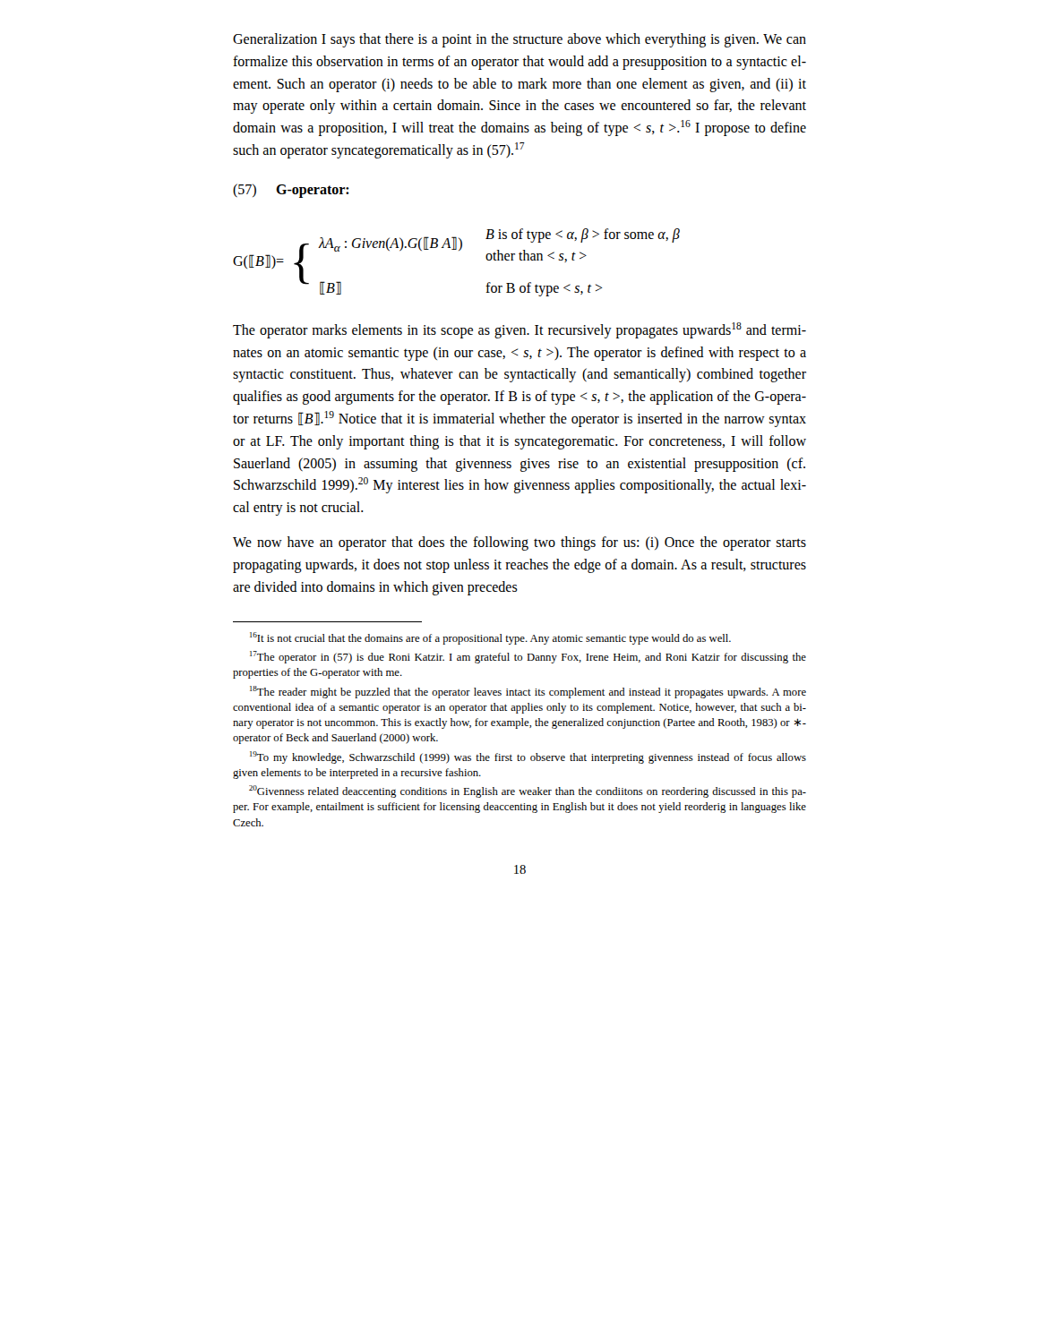Generalization I says that there is a point in the structure above which everything is given. We can formalize this observation in terms of an operator that would add a presupposition to a syntactic element. Such an operator (i) needs to be able to mark more than one element as given, and (ii) it may operate only within a certain domain. Since in the cases we encountered so far, the relevant domain was a proposition, I will treat the domains as being of type < s, t >.16 I propose to define such an operator syncategorematically as in (57).17
(57) G-operator:
G(⟦B⟧)= { λAα : Given(A).G(⟦B A⟧) B is of type < α, β > for some α, β
other than < s, t > ⟦B⟧ for B of type < s, t >
The operator marks elements in its scope as given. It recursively propagates upwards18 and terminates on an atomic semantic type (in our case, < s, t >). The operator is defined with respect to a syntactic constituent. Thus, whatever can be syntactically (and semantically) combined together qualifies as good arguments for the operator. If B is of type < s, t >, the application of the G-operator returns ⟦B⟧.19 Notice that it is immaterial whether the operator is inserted in the narrow syntax or at LF. The only important thing is that it is syncategorematic. For concreteness, I will follow Sauerland (2005) in assuming that givenness gives rise to an existential presupposition (cf. Schwarzschild 1999).20 My interest lies in how givenness applies compositionally, the actual lexical entry is not crucial.
We now have an operator that does the following two things for us: (i) Once the operator starts propagating upwards, it does not stop unless it reaches the edge of a domain. As a result, structures are divided into domains in which given precedes
16It is not crucial that the domains are of a propositional type. Any atomic semantic type would do as well.
17The operator in (57) is due Roni Katzir. I am grateful to Danny Fox, Irene Heim, and Roni Katzir for discussing the properties of the G-operator with me.
18The reader might be puzzled that the operator leaves intact its complement and instead it propagates upwards. A more conventional idea of a semantic operator is an operator that applies only to its complement. Notice, however, that such a binary operator is not uncommon. This is exactly how, for example, the generalized conjunction (Partee and Rooth, 1983) or ∗-operator of Beck and Sauerland (2000) work.
19To my knowledge, Schwarzschild (1999) was the first to observe that interpreting givenness instead of focus allows given elements to be interpreted in a recursive fashion.
20Givenness related deaccenting conditions in English are weaker than the condiitons on reordering discussed in this paper. For example, entailment is sufficient for licensing deaccenting in English but it does not yield reorderig in languages like Czech.
18